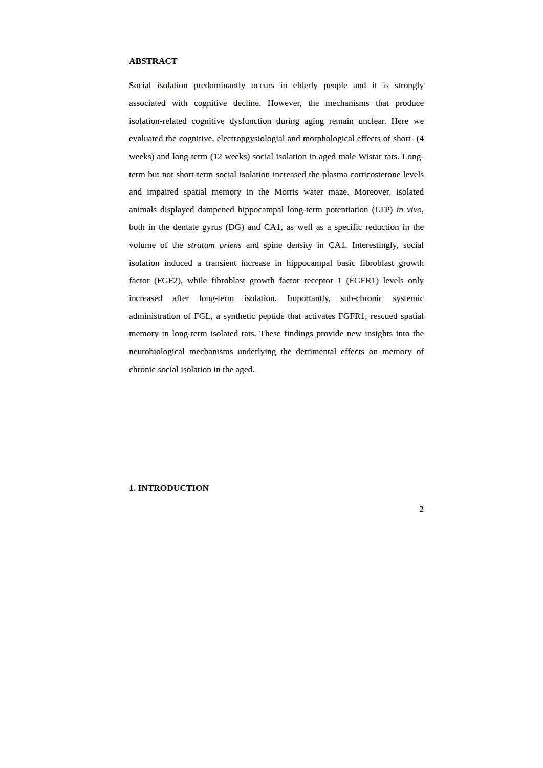ABSTRACT
Social isolation predominantly occurs in elderly people and it is strongly associated with cognitive decline. However, the mechanisms that produce isolation-related cognitive dysfunction during aging remain unclear. Here we evaluated the cognitive, electropgysiologial and morphological effects of short- (4 weeks) and long-term (12 weeks) social isolation in aged male Wistar rats. Long-term but not short-term social isolation increased the plasma corticosterone levels and impaired spatial memory in the Morris water maze. Moreover, isolated animals displayed dampened hippocampal long-term potentiation (LTP) in vivo, both in the dentate gyrus (DG) and CA1, as well as a specific reduction in the volume of the stratum oriens and spine density in CA1. Interestingly, social isolation induced a transient increase in hippocampal basic fibroblast growth factor (FGF2), while fibroblast growth factor receptor 1 (FGFR1) levels only increased after long-term isolation. Importantly, sub-chronic systemic administration of FGL, a synthetic peptide that activates FGFR1, rescued spatial memory in long-term isolated rats. These findings provide new insights into the neurobiological mechanisms underlying the detrimental effects on memory of chronic social isolation in the aged.
1. INTRODUCTION
2